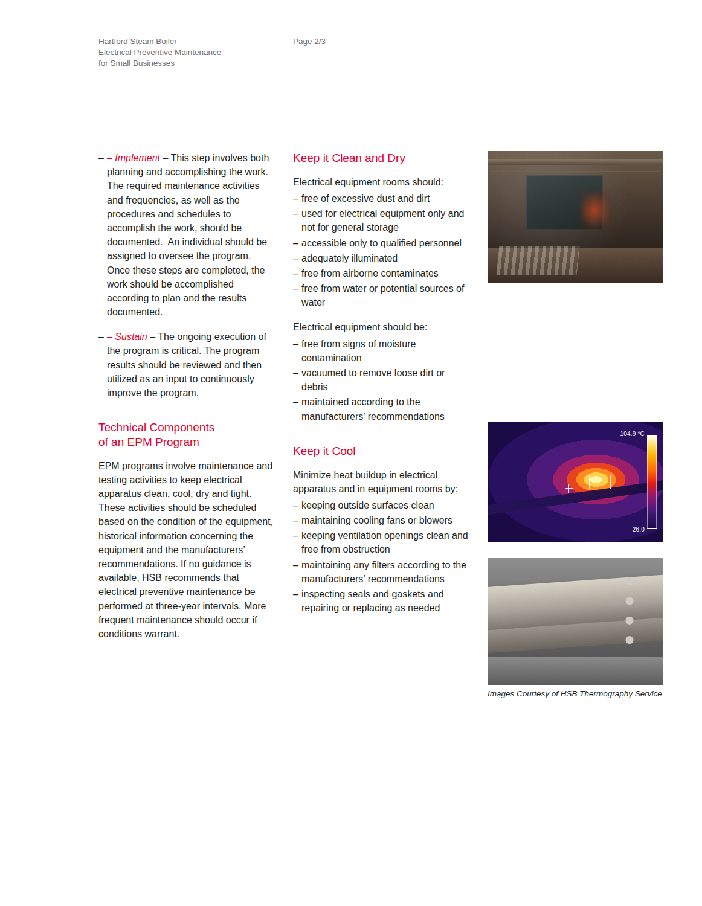Hartford Steam Boiler
Electrical Preventive Maintenance
for Small Businesses
Page 2/3
– Implement – This step involves both planning and accomplishing the work. The required maintenance activities and frequencies, as well as the procedures and schedules to accomplish the work, should be documented. An individual should be assigned to oversee the program. Once these steps are completed, the work should be accomplished according to plan and the results documented.
– Sustain – The ongoing execution of the program is critical. The program results should be reviewed and then utilized as an input to continuously improve the program.
Technical Components
of an EPM Program
EPM programs involve maintenance and testing activities to keep electrical apparatus clean, cool, dry and tight. These activities should be scheduled based on the condition of the equipment, historical information concerning the equipment and the manufacturers’ recommendations. If no guidance is available, HSB recommends that electrical preventive maintenance be performed at three-year intervals. More frequent maintenance should occur if conditions warrant.
Keep it Clean and Dry
Electrical equipment rooms should:
free of excessive dust and dirt
used for electrical equipment only and not for general storage
accessible only to qualified personnel
adequately illuminated
free from airborne contaminates
free from water or potential sources of water
Electrical equipment should be:
free from signs of moisture contamination
vacuumed to remove loose dirt or debris
maintained according to the manufacturers’ recommendations
Keep it Cool
Minimize heat buildup in electrical apparatus and in equipment rooms by:
keeping outside surfaces clean
maintaining cooling fans or blowers
keeping ventilation openings clean and free from obstruction
maintaining any filters according to the manufacturers’ recommendations
inspecting seals and gaskets and repairing or replacing as needed
104.9 °C
26.0
Images Courtesy of HSB Thermography Service